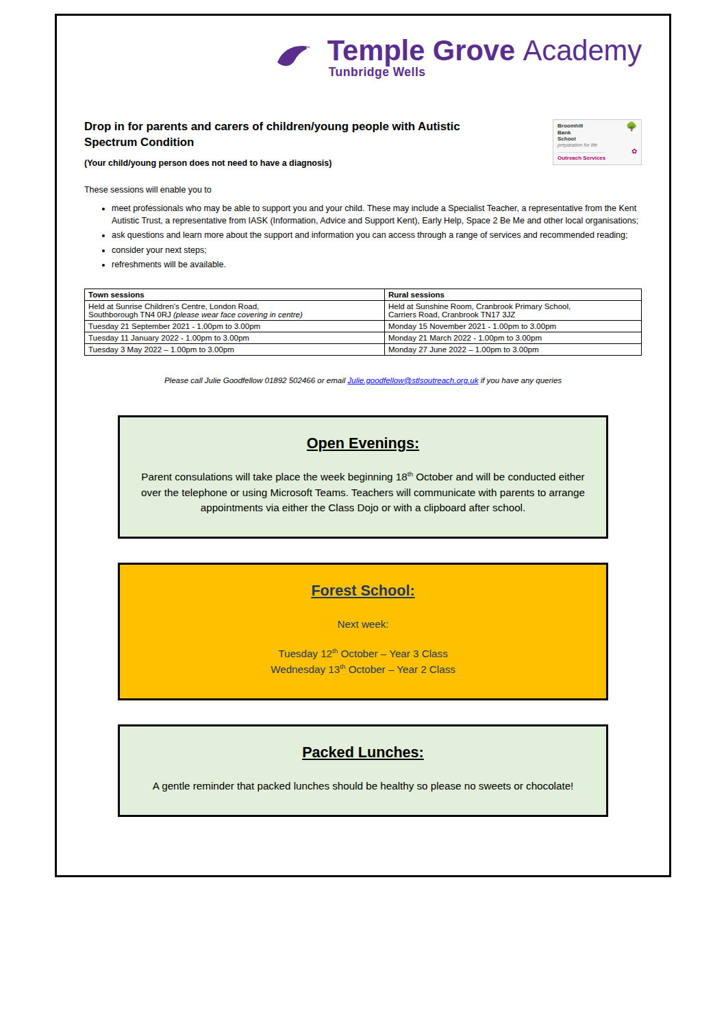Temple Grove Academy Tunbridge Wells
Broomhill
Bank
School
preparation for life
🌳
Outreach Services
✿
Drop in for parents and carers of children/young people with Autistic Spectrum Condition
(Your child/young person does not need to have a diagnosis)
These sessions will enable you to
meet professionals who may be able to support you and your child. These may include a Specialist Teacher, a representative from the Kent Autistic Trust, a representative from IASK (Information, Advice and Support Kent), Early Help, Space 2 Be Me and other local organisations;
ask questions and learn more about the support and information you can access through a range of services and recommended reading;
consider your next steps;
refreshments will be available.
| Town sessions | Rural sessions |
| --- | --- |
| Held at Sunrise Children's Centre, London Road, Southborough TN4 0RJ (please wear face covering in centre) | Held at Sunshine Room, Cranbrook Primary School, Carriers Road, Cranbrook TN17 3JZ |
| Tuesday 21 September 2021 - 1.00pm to 3.00pm | Monday 15 November 2021 - 1.00pm to 3.00pm |
| Tuesday 11 January 2022 - 1.00pm to 3.00pm | Monday 21 March 2022 - 1.00pm to 3.00pm |
| Tuesday 3 May 2022 – 1.00pm to 3.00pm | Monday 27 June 2022 – 1.00pm to 3.00pm |
Please call Julie Goodfellow 01892 502466 or email Julie.goodfellow@stlsoutreach.org.uk if you have any queries
Open Evenings:
Parent consulations will take place the week beginning 18th October and will be conducted either over the telephone or using Microsoft Teams. Teachers will communicate with parents to arrange appointments via either the Class Dojo or with a clipboard after school.
Forest School:
Next week:
Tuesday 12th October – Year 3 Class
Wednesday 13th October – Year 2 Class
Packed Lunches:
A gentle reminder that packed lunches should be healthy so please no sweets or chocolate!